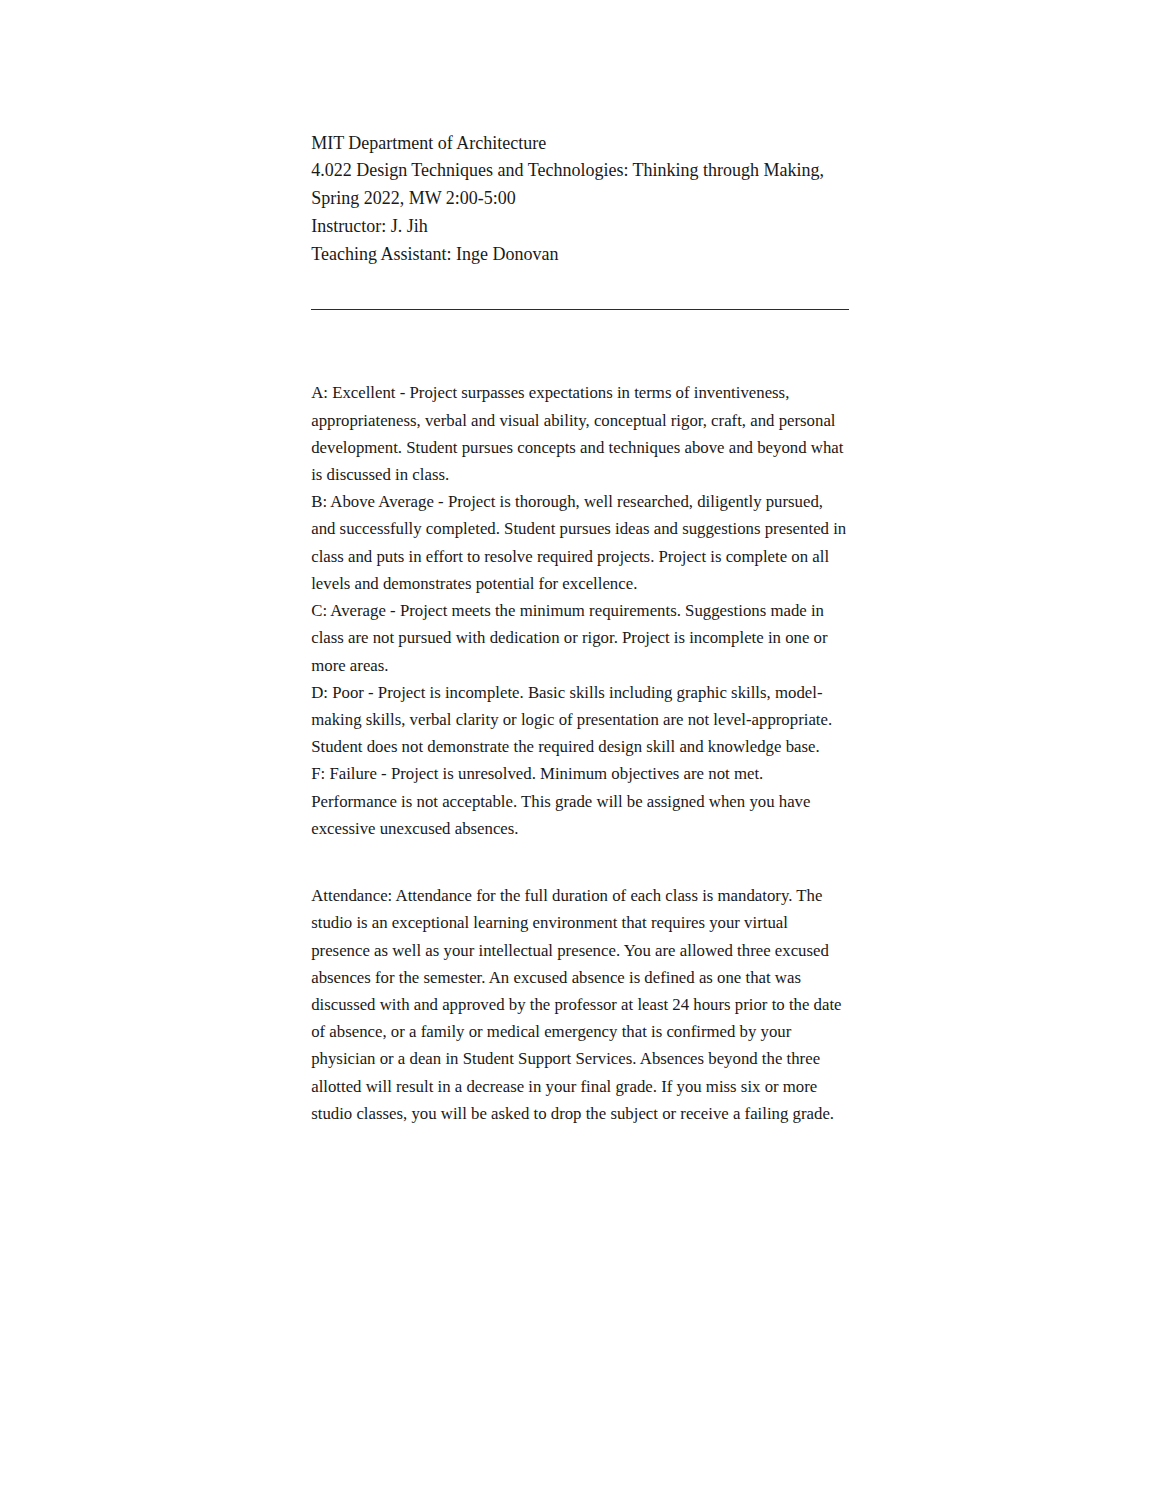MIT Department of Architecture
4.022 Design Techniques and Technologies: Thinking through Making, Spring 2022, MW 2:00-5:00
Instructor: J. Jih
Teaching Assistant: Inge Donovan
A: Excellent - Project surpasses expectations in terms of inventiveness, appropriateness, verbal and visual ability, conceptual rigor, craft, and personal development. Student pursues concepts and techniques above and beyond what is discussed in class.
B: Above Average - Project is thorough, well researched, diligently pursued, and successfully completed. Student pursues ideas and suggestions presented in class and puts in effort to resolve required projects. Project is complete on all levels and demonstrates potential for excellence.
C: Average - Project meets the minimum requirements. Suggestions made in class are not pursued with dedication or rigor. Project is incomplete in one or more areas.
D: Poor - Project is incomplete. Basic skills including graphic skills, model-making skills, verbal clarity or logic of presentation are not level-appropriate. Student does not demonstrate the required design skill and knowledge base.
F: Failure - Project is unresolved. Minimum objectives are not met. Performance is not acceptable. This grade will be assigned when you have excessive unexcused absences.
Attendance: Attendance for the full duration of each class is mandatory. The studio is an exceptional learning environment that requires your virtual presence as well as your intellectual presence. You are allowed three excused absences for the semester. An excused absence is defined as one that was discussed with and approved by the professor at least 24 hours prior to the date of absence, or a family or medical emergency that is confirmed by your physician or a dean in Student Support Services. Absences beyond the three allotted will result in a decrease in your final grade. If you miss six or more studio classes, you will be asked to drop the subject or receive a failing grade.